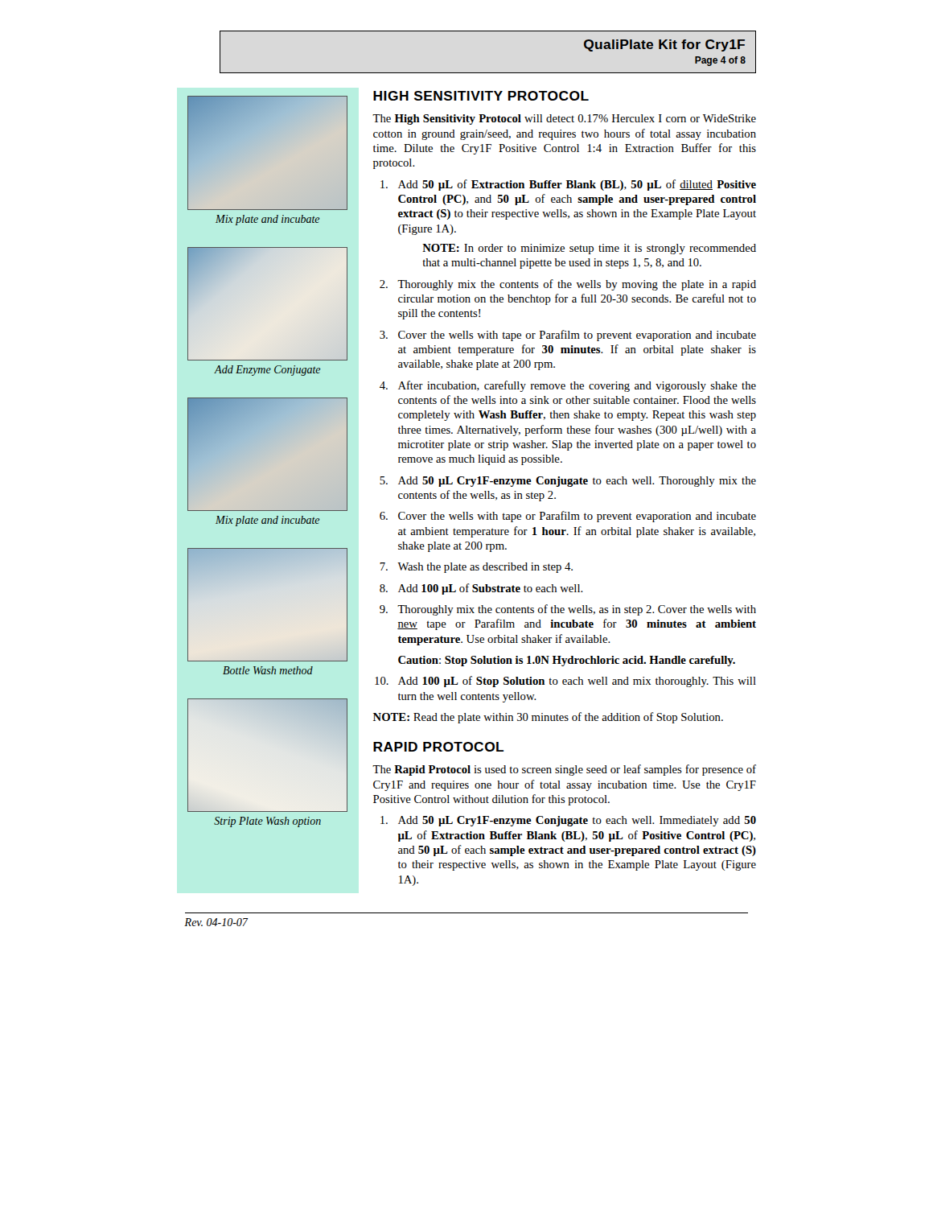QualiPlate Kit for Cry1F
Page 4 of 8
Mix plate and incubate
Add Enzyme Conjugate
Mix plate and incubate
Bottle Wash method
Strip Plate Wash option
HIGH SENSITIVITY PROTOCOL
The High Sensitivity Protocol will detect 0.17% Herculex I corn or WideStrike cotton in ground grain/seed, and requires two hours of total assay incubation time. Dilute the Cry1F Positive Control 1:4 in Extraction Buffer for this protocol.
Add 50 µL of Extraction Buffer Blank (BL), 50 µL of diluted Positive Control (PC), and 50 µL of each sample and user-prepared control extract (S) to their respective wells, as shown in the Example Plate Layout (Figure 1A).
NOTE: In order to minimize setup time it is strongly recommended that a multi-channel pipette be used in steps 1, 5, 8, and 10.
Thoroughly mix the contents of the wells by moving the plate in a rapid circular motion on the benchtop for a full 20-30 seconds. Be careful not to spill the contents!
Cover the wells with tape or Parafilm to prevent evaporation and incubate at ambient temperature for 30 minutes. If an orbital plate shaker is available, shake plate at 200 rpm.
After incubation, carefully remove the covering and vigorously shake the contents of the wells into a sink or other suitable container. Flood the wells completely with Wash Buffer, then shake to empty. Repeat this wash step three times. Alternatively, perform these four washes (300 µL/well) with a microtiter plate or strip washer. Slap the inverted plate on a paper towel to remove as much liquid as possible.
Add 50 µL Cry1F-enzyme Conjugate to each well. Thoroughly mix the contents of the wells, as in step 2.
Cover the wells with tape or Parafilm to prevent evaporation and incubate at ambient temperature for 1 hour. If an orbital plate shaker is available, shake plate at 200 rpm.
Wash the plate as described in step 4.
Add 100 µL of Substrate to each well.
Thoroughly mix the contents of the wells, as in step 2. Cover the wells with new tape or Parafilm and incubate for 30 minutes at ambient temperature. Use orbital shaker if available.
Caution: Stop Solution is 1.0N Hydrochloric acid. Handle carefully.
Add 100 µL of Stop Solution to each well and mix thoroughly. This will turn the well contents yellow.
NOTE: Read the plate within 30 minutes of the addition of Stop Solution.
RAPID PROTOCOL
The Rapid Protocol is used to screen single seed or leaf samples for presence of Cry1F and requires one hour of total assay incubation time. Use the Cry1F Positive Control without dilution for this protocol.
Add 50 µL Cry1F-enzyme Conjugate to each well. Immediately add 50 µL of Extraction Buffer Blank (BL), 50 µL of Positive Control (PC), and 50 µL of each sample extract and user-prepared control extract (S) to their respective wells, as shown in the Example Plate Layout (Figure 1A).
Rev. 04-10-07